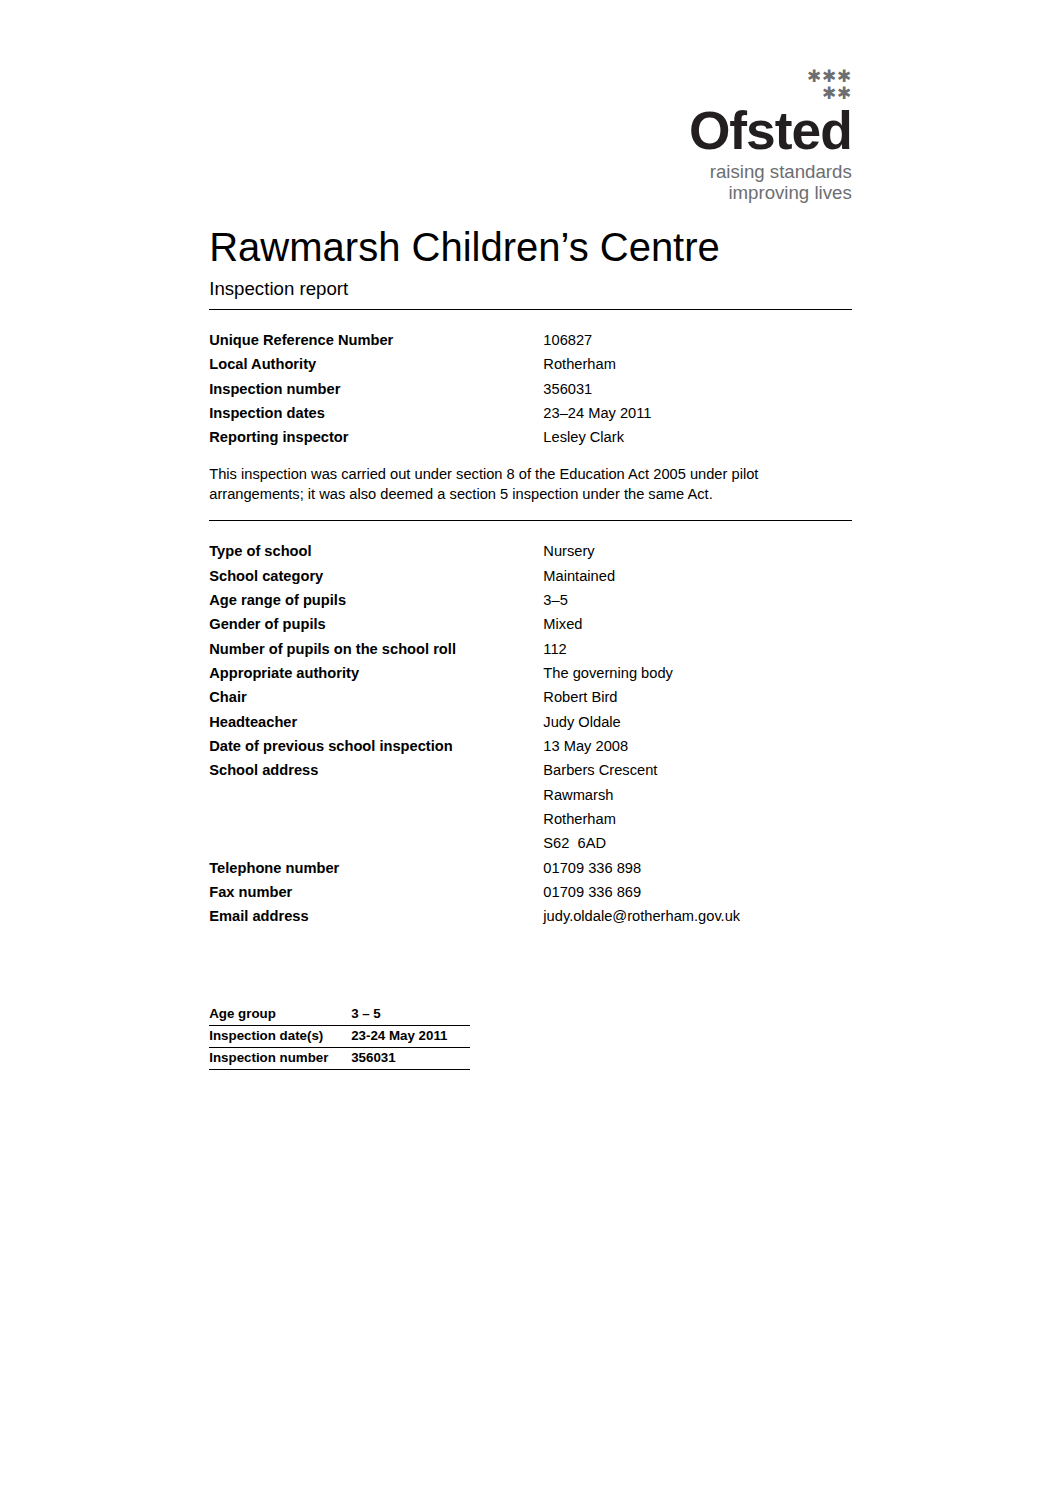✱✱✱
✱✱
Ofsted
raising standards
improving lives
Rawmarsh Children’s Centre
Inspection report
| Unique Reference Number | 106827 |
| Local Authority | Rotherham |
| Inspection number | 356031 |
| Inspection dates | 23–24 May 2011 |
| Reporting inspector | Lesley Clark |
This inspection was carried out under section 8 of the Education Act 2005 under pilot arrangements; it was also deemed a section 5 inspection under the same Act.
| Type of school | Nursery |
| School category | Maintained |
| Age range of pupils | 3–5 |
| Gender of pupils | Mixed |
| Number of pupils on the school roll | 112 |
| Appropriate authority | The governing body |
| Chair | Robert Bird |
| Headteacher | Judy Oldale |
| Date of previous school inspection | 13 May 2008 |
| School address | Barbers Crescent |
| | Rawmarsh |
| | Rotherham |
| | S62 6AD |
| Telephone number | 01709 336 898 |
| Fax number | 01709 336 869 |
| Email address | judy.oldale@rotherham.gov.uk |
| Age group | 3 – 5 |
| Inspection date(s) | 23-24 May 2011 |
| Inspection number | 356031 |